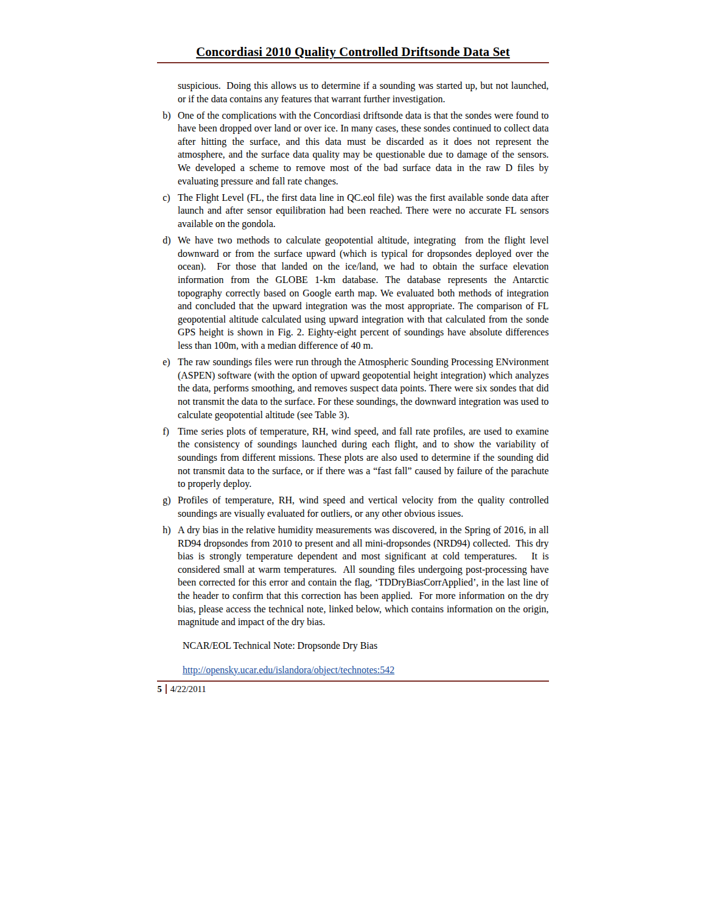Concordiasi 2010 Quality Controlled Driftsonde Data Set
suspicious. Doing this allows us to determine if a sounding was started up, but not launched, or if the data contains any features that warrant further investigation.
b) One of the complications with the Concordiasi driftsonde data is that the sondes were found to have been dropped over land or over ice. In many cases, these sondes continued to collect data after hitting the surface, and this data must be discarded as it does not represent the atmosphere, and the surface data quality may be questionable due to damage of the sensors. We developed a scheme to remove most of the bad surface data in the raw D files by evaluating pressure and fall rate changes.
c) The Flight Level (FL, the first data line in QC.eol file) was the first available sonde data after launch and after sensor equilibration had been reached. There were no accurate FL sensors available on the gondola.
d) We have two methods to calculate geopotential altitude, integrating from the flight level downward or from the surface upward (which is typical for dropsondes deployed over the ocean). For those that landed on the ice/land, we had to obtain the surface elevation information from the GLOBE 1-km database. The database represents the Antarctic topography correctly based on Google earth map. We evaluated both methods of integration and concluded that the upward integration was the most appropriate. The comparison of FL geopotential altitude calculated using upward integration with that calculated from the sonde GPS height is shown in Fig. 2. Eighty-eight percent of soundings have absolute differences less than 100m, with a median difference of 40 m.
e) The raw soundings files were run through the Atmospheric Sounding Processing ENvironment (ASPEN) software (with the option of upward geopotential height integration) which analyzes the data, performs smoothing, and removes suspect data points. There were six sondes that did not transmit the data to the surface. For these soundings, the downward integration was used to calculate geopotential altitude (see Table 3).
f) Time series plots of temperature, RH, wind speed, and fall rate profiles, are used to examine the consistency of soundings launched during each flight, and to show the variability of soundings from different missions. These plots are also used to determine if the sounding did not transmit data to the surface, or if there was a “fast fall” caused by failure of the parachute to properly deploy.
g) Profiles of temperature, RH, wind speed and vertical velocity from the quality controlled soundings are visually evaluated for outliers, or any other obvious issues.
h) A dry bias in the relative humidity measurements was discovered, in the Spring of 2016, in all RD94 dropsondes from 2010 to present and all mini-dropsondes (NRD94) collected. This dry bias is strongly temperature dependent and most significant at cold temperatures. It is considered small at warm temperatures. All sounding files undergoing post-processing have been corrected for this error and contain the flag, ‘TDDryBiasCorrApplied’, in the last line of the header to confirm that this correction has been applied. For more information on the dry bias, please access the technical note, linked below, which contains information on the origin, magnitude and impact of the dry bias.
NCAR/EOL Technical Note: Dropsonde Dry Bias
http://opensky.ucar.edu/islandora/object/technotes:542
54/22/2011